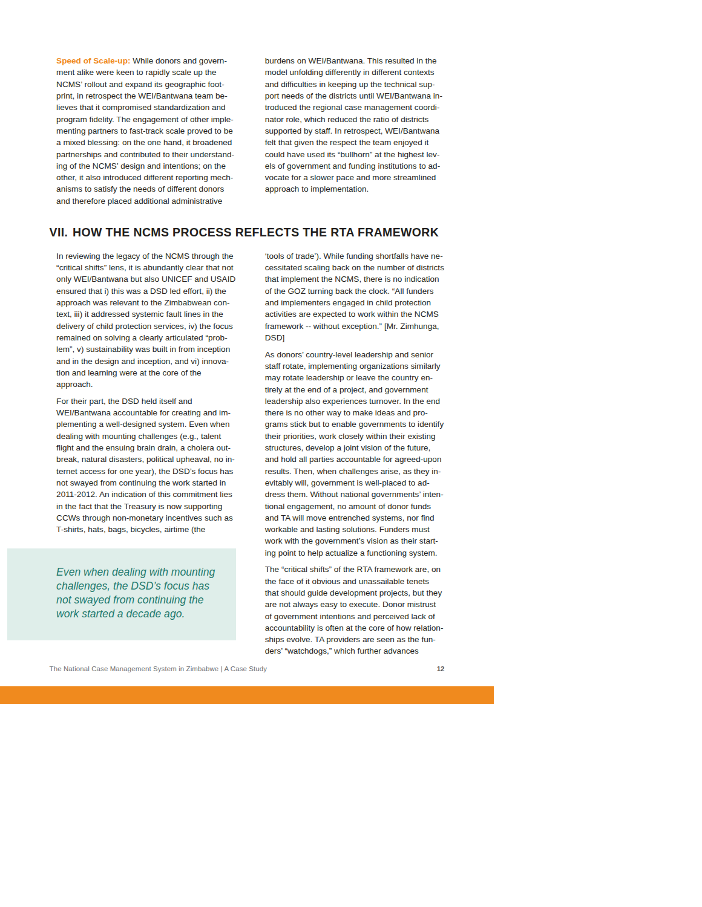Speed of Scale-up: While donors and government alike were keen to rapidly scale up the NCMS’ rollout and expand its geographic footprint, in retrospect the WEI/Bantwana team believes that it compromised standardization and program fidelity. The engagement of other implementing partners to fast-track scale proved to be a mixed blessing: on the one hand, it broadened partnerships and contributed to their understanding of the NCMS’ design and intentions; on the other, it also introduced different reporting mechanisms to satisfy the needs of different donors and therefore placed additional administrative burdens on WEI/Bantwana. This resulted in the model unfolding differently in different contexts and difficulties in keeping up the technical support needs of the districts until WEI/Bantwana introduced the regional case management coordinator role, which reduced the ratio of districts supported by staff. In retrospect, WEI/Bantwana felt that given the respect the team enjoyed it could have used its “bullhorn” at the highest levels of government and funding institutions to advocate for a slower pace and more streamlined approach to implementation.
VII. How the NCMS Process Reflects the RTA Framework
In reviewing the legacy of the NCMS through the “critical shifts” lens, it is abundantly clear that not only WEI/Bantwana but also UNICEF and USAID ensured that i) this was a DSD led effort, ii) the approach was relevant to the Zimbabwean context, iii) it addressed systemic fault lines in the delivery of child protection services, iv) the focus remained on solving a clearly articulated “problem”, v) sustainability was built in from inception and in the design and inception, and vi) innovation and learning were at the core of the approach.
For their part, the DSD held itself and WEI/Bantwana accountable for creating and implementing a well-designed system. Even when dealing with mounting challenges (e.g., talent flight and the ensuing brain drain, a cholera outbreak, natural disasters, political upheaval, no internet access for one year), the DSD’s focus has not swayed from continuing the work started in 2011-2012. An indication of this commitment lies in the fact that the Treasury is now supporting CCWs through non-monetary incentives such as T-shirts, hats, bags, bicycles, airtime (the
Even when dealing with mounting challenges, the DSD’s focus has not swayed from continuing the work started a decade ago.
‘tools of trade’). While funding shortfalls have necessitated scaling back on the number of districts that implement the NCMS, there is no indication of the GOZ turning back the clock. “All funders and implementers engaged in child protection activities are expected to work within the NCMS framework -- without exception.” [Mr. Zimhunga, DSD]
As donors’ country-level leadership and senior staff rotate, implementing organizations similarly may rotate leadership or leave the country entirely at the end of a project, and government leadership also experiences turnover. In the end there is no other way to make ideas and programs stick but to enable governments to identify their priorities, work closely within their existing structures, develop a joint vision of the future, and hold all parties accountable for agreed-upon results. Then, when challenges arise, as they inevitably will, government is well-placed to address them. Without national governments’ intentional engagement, no amount of donor funds and TA will move entrenched systems, nor find workable and lasting solutions. Funders must work with the government’s vision as their starting point to help actualize a functioning system.
The “critical shifts” of the RTA framework are, on the face of it obvious and unassailable tenets that should guide development projects, but they are not always easy to execute. Donor mistrust of government intentions and perceived lack of accountability is often at the core of how relationships evolve. TA providers are seen as the funders’ “watchdogs,” which further advances
The National Case Management System in Zimbabwe | A Case Study
12